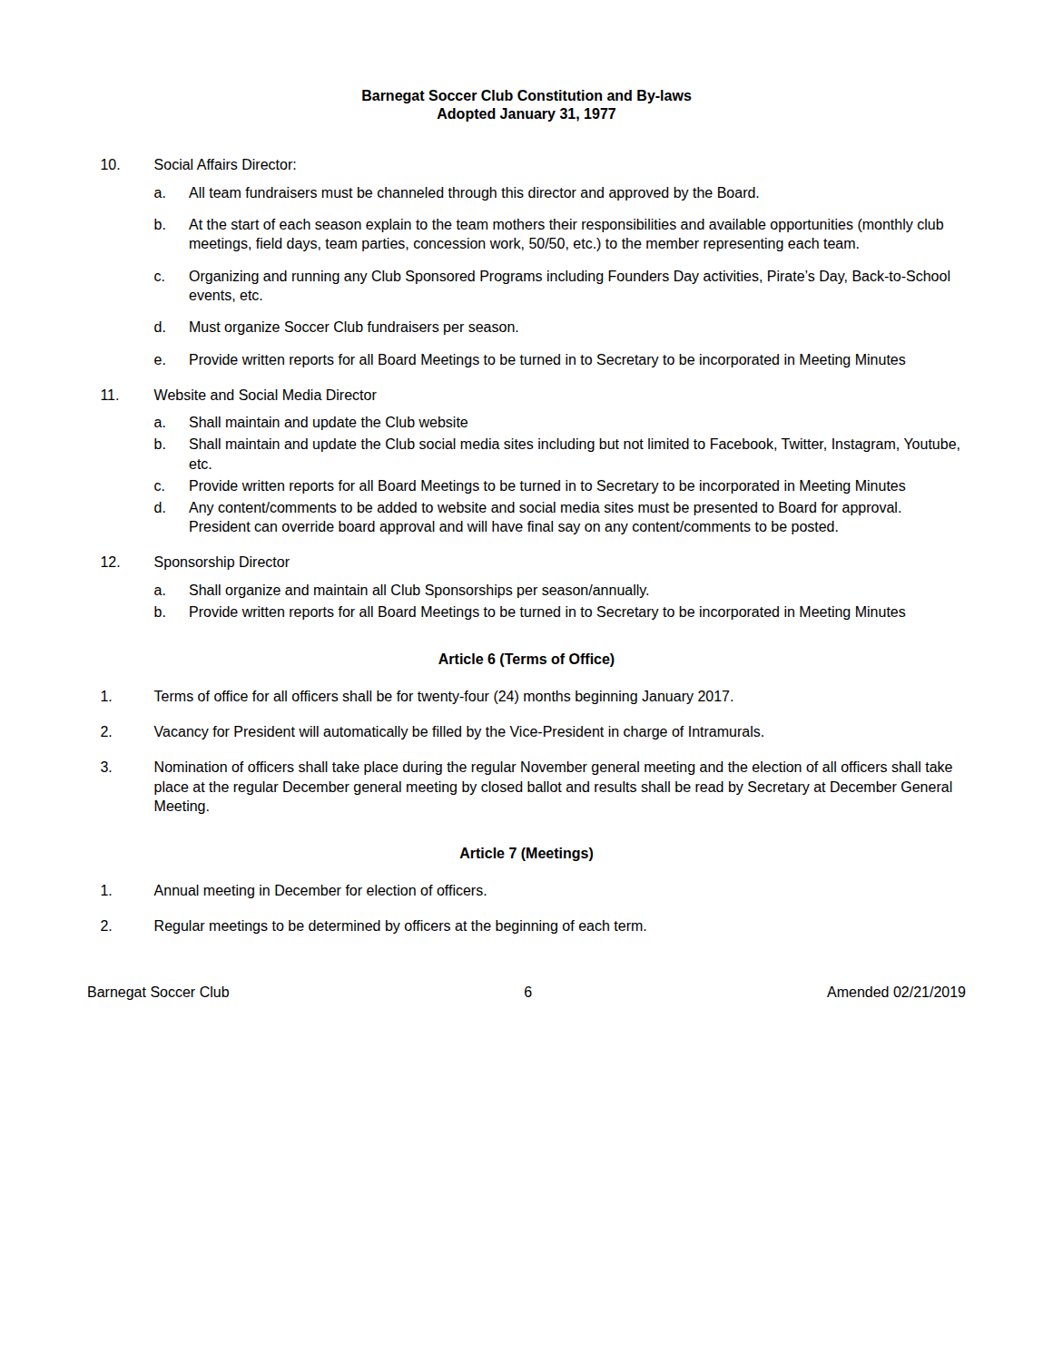Barnegat Soccer Club Constitution and By-laws
Adopted January 31, 1977
10.
Social Affairs Director:
a. All team fundraisers must be channeled through this director and approved by the Board.
b. At the start of each season explain to the team mothers their responsibilities and available opportunities (monthly club meetings, field days, team parties, concession work, 50/50, etc.) to the member representing each team.
c. Organizing and running any Club Sponsored Programs including Founders Day activities, Pirate’s Day, Back-to-School events, etc.
d. Must organize Soccer Club fundraisers per season.
e. Provide written reports for all Board Meetings to be turned in to Secretary to be incorporated in Meeting Minutes
11.
Website and Social Media Director
a. Shall maintain and update the Club website
b. Shall maintain and update the Club social media sites including but not limited to Facebook, Twitter, Instagram, Youtube, etc.
c. Provide written reports for all Board Meetings to be turned in to Secretary to be incorporated in Meeting Minutes
d. Any content/comments to be added to website and social media sites must be presented to Board for approval. President can override board approval and will have final say on any content/comments to be posted.
12.
Sponsorship Director
a. Shall organize and maintain all Club Sponsorships per season/annually.
b. Provide written reports for all Board Meetings to be turned in to Secretary to be incorporated in Meeting Minutes
Article 6 (Terms of Office)
1. Terms of office for all officers shall be for twenty-four (24) months beginning January 2017.
2. Vacancy for President will automatically be filled by the Vice-President in charge of Intramurals.
3. Nomination of officers shall take place during the regular November general meeting and the election of all officers shall take place at the regular December general meeting by closed ballot and results shall be read by Secretary at December General Meeting.
Article 7 (Meetings)
1. Annual meeting in December for election of officers.
2. Regular meetings to be determined by officers at the beginning of each term.
Barnegat Soccer Club 6 Amended 02/21/2019